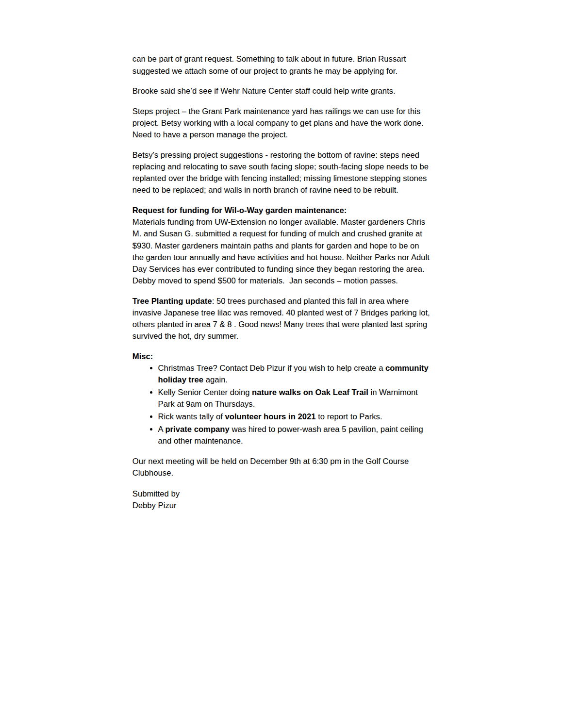can be part of grant request. Something to talk about in future. Brian Russart suggested we attach some of our project to grants he may be applying for.
Brooke said she’d see if Wehr Nature Center staff could help write grants.
Steps project – the Grant Park maintenance yard has railings we can use for this project. Betsy working with a local company to get plans and have the work done. Need to have a person manage the project.
Betsy’s pressing project suggestions - restoring the bottom of ravine: steps need replacing and relocating to save south facing slope; south-facing slope needs to be replanted over the bridge with fencing installed; missing limestone stepping stones need to be replaced; and walls in north branch of ravine need to be rebuilt.
Request for funding for Wil-o-Way garden maintenance:
Materials funding from UW-Extension no longer available. Master gardeners Chris M. and Susan G. submitted a request for funding of mulch and crushed granite at $930. Master gardeners maintain paths and plants for garden and hope to be on the garden tour annually and have activities and hot house. Neither Parks nor Adult Day Services has ever contributed to funding since they began restoring the area. Debby moved to spend $500 for materials. Jan seconds – motion passes.
Tree Planting update: 50 trees purchased and planted this fall in area where invasive Japanese tree lilac was removed. 40 planted west of 7 Bridges parking lot, others planted in area 7 & 8 . Good news! Many trees that were planted last spring survived the hot, dry summer.
Misc:
Christmas Tree? Contact Deb Pizur if you wish to help create a community holiday tree again.
Kelly Senior Center doing nature walks on Oak Leaf Trail in Warnimont Park at 9am on Thursdays.
Rick wants tally of volunteer hours in 2021 to report to Parks.
A private company was hired to power-wash area 5 pavilion, paint ceiling and other maintenance.
Our next meeting will be held on December 9th at 6:30 pm in the Golf Course Clubhouse.
Submitted by
Debby Pizur